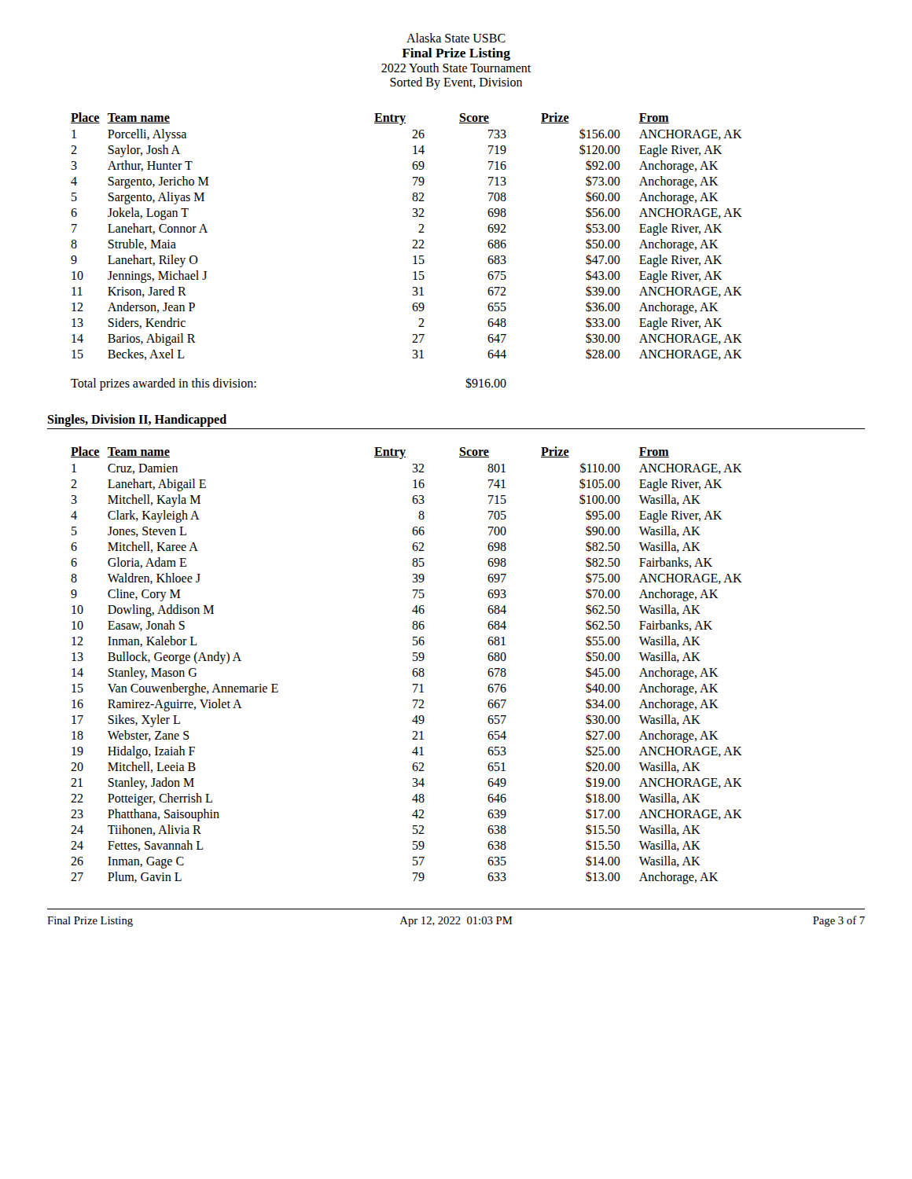Alaska State USBC
Final Prize Listing
2022 Youth State Tournament
Sorted By Event, Division
| Place | Team name | Entry | Score | Prize | From |
| --- | --- | --- | --- | --- | --- |
| 1 | Porcelli, Alyssa | 26 | 733 | $156.00 | ANCHORAGE, AK |
| 2 | Saylor, Josh A | 14 | 719 | $120.00 | Eagle River, AK |
| 3 | Arthur, Hunter T | 69 | 716 | $92.00 | Anchorage, AK |
| 4 | Sargento, Jericho M | 79 | 713 | $73.00 | Anchorage, AK |
| 5 | Sargento, Aliyas M | 82 | 708 | $60.00 | Anchorage, AK |
| 6 | Jokela, Logan T | 32 | 698 | $56.00 | ANCHORAGE, AK |
| 7 | Lanehart, Connor A | 2 | 692 | $53.00 | Eagle River, AK |
| 8 | Struble, Maia | 22 | 686 | $50.00 | Anchorage, AK |
| 9 | Lanehart, Riley O | 15 | 683 | $47.00 | Eagle River, AK |
| 10 | Jennings, Michael J | 15 | 675 | $43.00 | Eagle River, AK |
| 11 | Krison, Jared R | 31 | 672 | $39.00 | ANCHORAGE, AK |
| 12 | Anderson, Jean P | 69 | 655 | $36.00 | Anchorage, AK |
| 13 | Siders, Kendric | 2 | 648 | $33.00 | Eagle River, AK |
| 14 | Barios, Abigail R | 27 | 647 | $30.00 | ANCHORAGE, AK |
| 15 | Beckes, Axel L | 31 | 644 | $28.00 | ANCHORAGE, AK |
| Total prizes awarded in this division: | $916.00 | |
Singles, Division II, Handicapped
| Place | Team name | Entry | Score | Prize | From |
| --- | --- | --- | --- | --- | --- |
| 1 | Cruz, Damien | 32 | 801 | $110.00 | ANCHORAGE, AK |
| 2 | Lanehart, Abigail E | 16 | 741 | $105.00 | Eagle River, AK |
| 3 | Mitchell, Kayla M | 63 | 715 | $100.00 | Wasilla, AK |
| 4 | Clark, Kayleigh A | 8 | 705 | $95.00 | Eagle River, AK |
| 5 | Jones, Steven L | 66 | 700 | $90.00 | Wasilla, AK |
| 6 | Mitchell, Karee A | 62 | 698 | $82.50 | Wasilla, AK |
| 6 | Gloria, Adam E | 85 | 698 | $82.50 | Fairbanks, AK |
| 8 | Waldren, Khloee J | 39 | 697 | $75.00 | ANCHORAGE, AK |
| 9 | Cline, Cory M | 75 | 693 | $70.00 | Anchorage, AK |
| 10 | Dowling, Addison M | 46 | 684 | $62.50 | Wasilla, AK |
| 10 | Easaw, Jonah S | 86 | 684 | $62.50 | Fairbanks, AK |
| 12 | Inman, Kalebor L | 56 | 681 | $55.00 | Wasilla, AK |
| 13 | Bullock, George (Andy) A | 59 | 680 | $50.00 | Wasilla, AK |
| 14 | Stanley, Mason G | 68 | 678 | $45.00 | Anchorage, AK |
| 15 | Van Couwenberghe, Annemarie E | 71 | 676 | $40.00 | Anchorage, AK |
| 16 | Ramirez-Aguirre, Violet A | 72 | 667 | $34.00 | Anchorage, AK |
| 17 | Sikes, Xyler L | 49 | 657 | $30.00 | Wasilla, AK |
| 18 | Webster, Zane S | 21 | 654 | $27.00 | Anchorage, AK |
| 19 | Hidalgo, Izaiah F | 41 | 653 | $25.00 | ANCHORAGE, AK |
| 20 | Mitchell, Leeia B | 62 | 651 | $20.00 | Wasilla, AK |
| 21 | Stanley, Jadon M | 34 | 649 | $19.00 | ANCHORAGE, AK |
| 22 | Potteiger, Cherrish L | 48 | 646 | $18.00 | Wasilla, AK |
| 23 | Phatthana, Saisouphin | 42 | 639 | $17.00 | ANCHORAGE, AK |
| 24 | Tiihonen, Alivia R | 52 | 638 | $15.50 | Wasilla, AK |
| 24 | Fettes, Savannah L | 59 | 638 | $15.50 | Wasilla, AK |
| 26 | Inman, Gage C | 57 | 635 | $14.00 | Wasilla, AK |
| 27 | Plum, Gavin L | 79 | 633 | $13.00 | Anchorage, AK |
Final Prize Listing
Apr 12, 2022 01:03 PM
Page 3 of 7